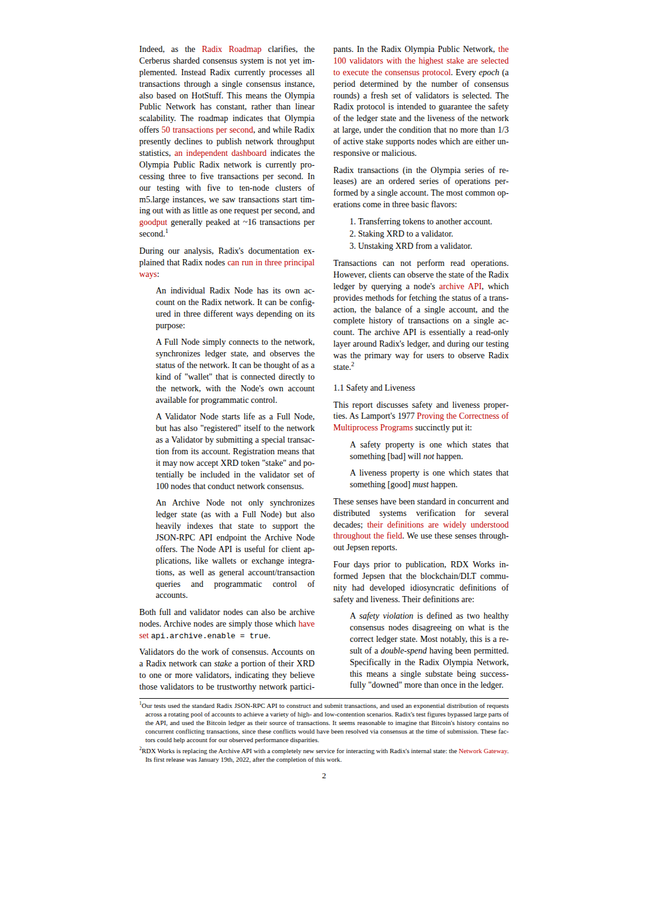Indeed, as the Radix Roadmap clarifies, the Cerberus sharded consensus system is not yet implemented. Instead Radix currently processes all transactions through a single consensus instance, also based on HotStuff. This means the Olympia Public Network has constant, rather than linear scalability. The roadmap indicates that Olympia offers 50 transactions per second, and while Radix presently declines to publish network throughput statistics, an independent dashboard indicates the Olympia Public Radix network is currently processing three to five transactions per second. In our testing with five to ten-node clusters of m5.large instances, we saw transactions start timing out with as little as one request per second, and goodput generally peaked at ~16 transactions per second.1
During our analysis, Radix's documentation explained that Radix nodes can run in three principal ways:
An individual Radix Node has its own account on the Radix network. It can be configured in three different ways depending on its purpose:
A Full Node simply connects to the network, synchronizes ledger state, and observes the status of the network. It can be thought of as a kind of "wallet" that is connected directly to the network, with the Node's own account available for programmatic control.
A Validator Node starts life as a Full Node, but has also "registered" itself to the network as a Validator by submitting a special transaction from its account. Registration means that it may now accept XRD token "stake" and potentially be included in the validator set of 100 nodes that conduct network consensus.
An Archive Node not only synchronizes ledger state (as with a Full Node) but also heavily indexes that state to support the JSON-RPC API endpoint the Archive Node offers. The Node API is useful for client applications, like wallets or exchange integrations, as well as general account/transaction queries and programmatic control of accounts.
Both full and validator nodes can also be archive nodes. Archive nodes are simply those which have set api.archive.enable = true.
Validators do the work of consensus. Accounts on a Radix network can stake a portion of their XRD to one or more validators, indicating they believe those validators to be trustworthy network participants. In the Radix Olympia Public Network, the 100 validators with the highest stake are selected to execute the consensus protocol. Every epoch (a period determined by the number of consensus rounds) a fresh set of validators is selected. The Radix protocol is intended to guarantee the safety of the ledger state and the liveness of the network at large, under the condition that no more than 1/3 of active stake supports nodes which are either unresponsive or malicious.
Radix transactions (in the Olympia series of releases) are an ordered series of operations performed by a single account. The most common operations come in three basic flavors:
Transferring tokens to another account.
Staking XRD to a validator.
Unstaking XRD from a validator.
Transactions can not perform read operations. However, clients can observe the state of the Radix ledger by querying a node's archive API, which provides methods for fetching the status of a transaction, the balance of a single account, and the complete history of transactions on a single account. The archive API is essentially a read-only layer around Radix's ledger, and during our testing was the primary way for users to observe Radix state.2
1.1 Safety and Liveness
This report discusses safety and liveness properties. As Lamport's 1977 Proving the Correctness of Multiprocess Programs succinctly put it:
A safety property is one which states that something [bad] will not happen.
A liveness property is one which states that something [good] must happen.
These senses have been standard in concurrent and distributed systems verification for several decades; their definitions are widely understood throughout the field. We use these senses throughout Jepsen reports.
Four days prior to publication, RDX Works informed Jepsen that the blockchain/DLT community had developed idiosyncratic definitions of safety and liveness. Their definitions are:
A safety violation is defined as two healthy consensus nodes disagreeing on what is the correct ledger state. Most notably, this is a result of a double-spend having been permitted. Specifically in the Radix Olympia Network, this means a single substate being successfully "downed" more than once in the ledger.
1Our tests used the standard Radix JSON-RPC API to construct and submit transactions, and used an exponential distribution of requests across a rotating pool of accounts to achieve a variety of high- and low-contention scenarios. Radix's test figures bypassed large parts of the API, and used the Bitcoin ledger as their source of transactions. It seems reasonable to imagine that Bitcoin's history contains no concurrent conflicting transactions, since these conflicts would have been resolved via consensus at the time of submission. These factors could help account for our observed performance disparities.
2RDX Works is replacing the Archive API with a completely new service for interacting with Radix's internal state: the Network Gateway. Its first release was January 19th, 2022, after the completion of this work.
2